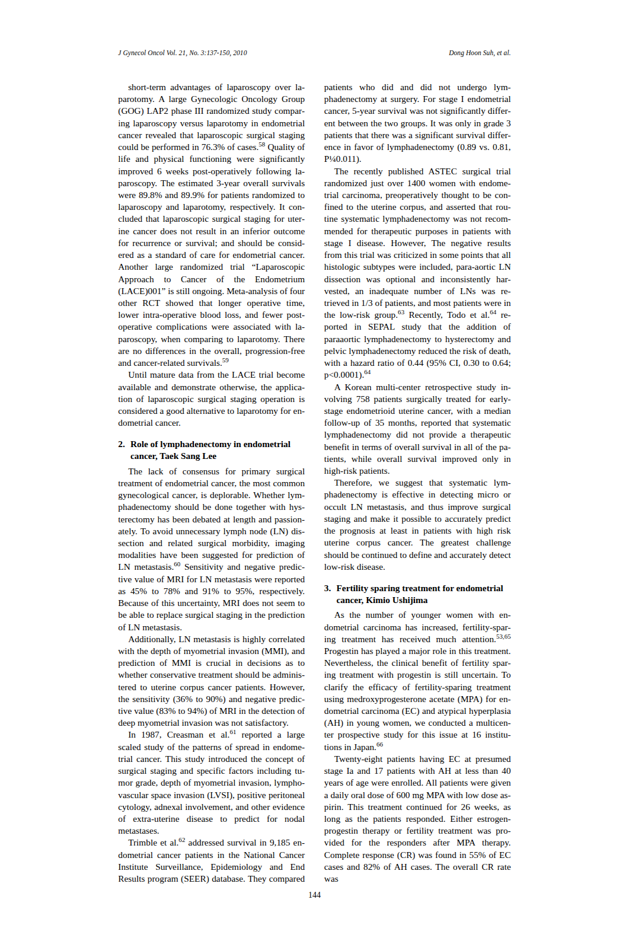J Gynecol Oncol Vol. 21, No. 3:137-150, 2010 Dong Hoon Suh, et al.
short-term advantages of laparoscopy over laparotomy. A large Gynecologic Oncology Group (GOG) LAP2 phase III randomized study comparing laparoscopy versus laparotomy in endometrial cancer revealed that laparoscopic surgical staging could be performed in 76.3% of cases.58 Quality of life and physical functioning were significantly improved 6 weeks post-operatively following laparoscopy. The estimated 3-year overall survivals were 89.8% and 89.9% for patients randomized to laparoscopy and laparotomy, respectively. It concluded that laparoscopic surgical staging for uterine cancer does not result in an inferior outcome for recurrence or survival; and should be considered as a standard of care for endometrial cancer. Another large randomized trial “Laparoscopic Approach to Cancer of the Endometrium (LACE)001” is still ongoing. Meta-analysis of four other RCT showed that longer operative time, lower intra-operative blood loss, and fewer post-operative complications were associated with laparoscopy, when comparing to laparotomy. There are no differences in the overall, progression-free and cancer-related survivals.59
Until mature data from the LACE trial become available and demonstrate otherwise, the application of laparoscopic surgical staging operation is considered a good alternative to laparotomy for endometrial cancer.
2. Role of lymphadenectomy in endometrial cancer, Taek Sang Lee
The lack of consensus for primary surgical treatment of endometrial cancer, the most common gynecological cancer, is deplorable. Whether lymphadenectomy should be done together with hysterectomy has been debated at length and passionately. To avoid unnecessary lymph node (LN) dissection and related surgical morbidity, imaging modalities have been suggested for prediction of LN metastasis.60 Sensitivity and negative predictive value of MRI for LN metastasis were reported as 45% to 78% and 91% to 95%, respectively. Because of this uncertainty, MRI does not seem to be able to replace surgical staging in the prediction of LN metastasis.
Additionally, LN metastasis is highly correlated with the depth of myometrial invasion (MMI), and prediction of MMI is crucial in decisions as to whether conservative treatment should be administered to uterine corpus cancer patients. However, the sensitivity (36% to 90%) and negative predictive value (83% to 94%) of MRI in the detection of deep myometrial invasion was not satisfactory.
In 1987, Creasman et al.61 reported a large scaled study of the patterns of spread in endometrial cancer. This study introduced the concept of surgical staging and specific factors including tumor grade, depth of myometrial invasion, lymphovascular space invasion (LVSI), positive peritoneal cytology, adnexal involvement, and other evidence of extra-uterine disease to predict for nodal metastases.
Trimble et al.62 addressed survival in 9,185 endometrial cancer patients in the National Cancer Institute Surveillance, Epidemiology and End Results program (SEER) database. They compared patients who did and did not undergo lymphadenectomy at surgery. For stage I endometrial cancer, 5-year survival was not significantly different between the two groups. It was only in grade 3 patients that there was a significant survival difference in favor of lymphadenectomy (0.89 vs. 0.81, P¼0.011).
The recently published ASTEC surgical trial randomized just over 1400 women with endometrial carcinoma, preoperatively thought to be confined to the uterine corpus, and asserted that routine systematic lymphadenectomy was not recommended for therapeutic purposes in patients with stage I disease. However, The negative results from this trial was criticized in some points that all histologic subtypes were included, para-aortic LN dissection was optional and inconsistently harvested, an inadequate number of LNs was retrieved in 1/3 of patients, and most patients were in the low-risk group.63 Recently, Todo et al.64 reported in SEPAL study that the addition of paraaortic lymphadenectomy to hysterectomy and pelvic lymphadenectomy reduced the risk of death, with a hazard ratio of 0.44 (95% CI, 0.30 to 0.64; p<0.0001).64
A Korean multi-center retrospective study involving 758 patients surgically treated for early-stage endometrioid uterine cancer, with a median follow-up of 35 months, reported that systematic lymphadenectomy did not provide a therapeutic benefit in terms of overall survival in all of the patients, while overall survival improved only in high-risk patients.
Therefore, we suggest that systematic lymphadenectomy is effective in detecting micro or occult LN metastasis, and thus improve surgical staging and make it possible to accurately predict the prognosis at least in patients with high risk uterine corpus cancer. The greatest challenge should be continued to define and accurately detect low-risk disease.
3. Fertility sparing treatment for endometrial cancer, Kimio Ushijima
As the number of younger women with endometrial carcinoma has increased, fertility-sparing treatment has received much attention.53,65 Progestin has played a major role in this treatment. Nevertheless, the clinical benefit of fertility sparing treatment with progestin is still uncertain. To clarify the efficacy of fertility-sparing treatment using medroxyprogesterone acetate (MPA) for endometrial carcinoma (EC) and atypical hyperplasia (AH) in young women, we conducted a multicenter prospective study for this issue at 16 institutions in Japan.66
Twenty-eight patients having EC at presumed stage Ia and 17 patients with AH at less than 40 years of age were enrolled. All patients were given a daily oral dose of 600 mg MPA with low dose aspirin. This treatment continued for 26 weeks, as long as the patients responded. Either estrogen-progestin therapy or fertility treatment was provided for the responders after MPA therapy. Complete response (CR) was found in 55% of EC cases and 82% of AH cases. The overall CR rate was
144